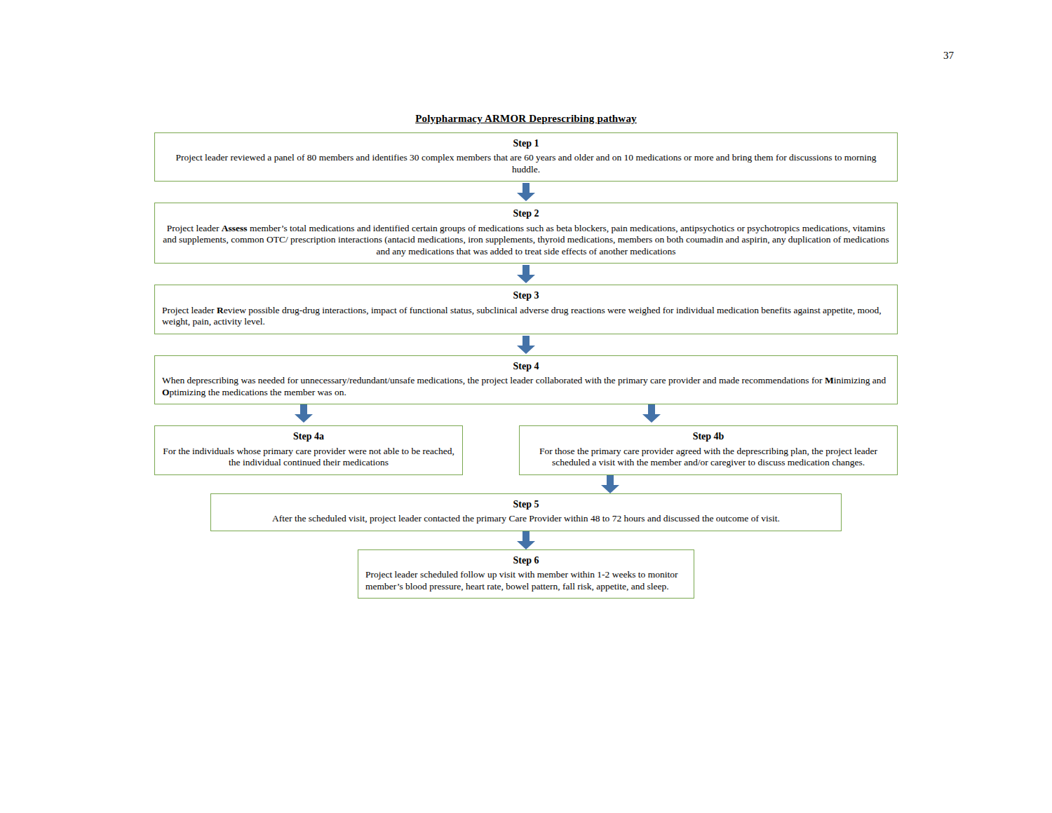37
Polypharmacy ARMOR Deprescribing pathway
Step 1
Project leader reviewed a panel of 80 members and identifies 30 complex members that are 60 years and older and on 10 medications or more and bring them for discussions to morning huddle.
Step 2
Project leader Assess member’s total medications and identified certain groups of medications such as beta blockers, pain medications, antipsychotics or psychotropics medications, vitamins and supplements, common OTC/ prescription interactions (antacid medications, iron supplements, thyroid medications, members on both coumadin and aspirin, any duplication of medications and any medications that was added to treat side effects of another medications
Step 3
Project leader Review possible drug-drug interactions, impact of functional status, subclinical adverse drug reactions were weighed for individual medication benefits against appetite, mood, weight, pain, activity level.
Step 4
When deprescribing was needed for unnecessary/redundant/unsafe medications, the project leader collaborated with the primary care provider and made recommendations for Minimizing and Optimizing the medications the member was on.
Step 4a
For the individuals whose primary care provider were not able to be reached, the individual continued their medications
Step 4b
For those the primary care provider agreed with the deprescribing plan, the project leader scheduled a visit with the member and/or caregiver to discuss medication changes.
Step 5
After the scheduled visit, project leader contacted the primary Care Provider within 48 to 72 hours and discussed the outcome of visit.
Step 6
Project leader scheduled follow up visit with member within 1-2 weeks to monitor member’s blood pressure, heart rate, bowel pattern, fall risk, appetite, and sleep.